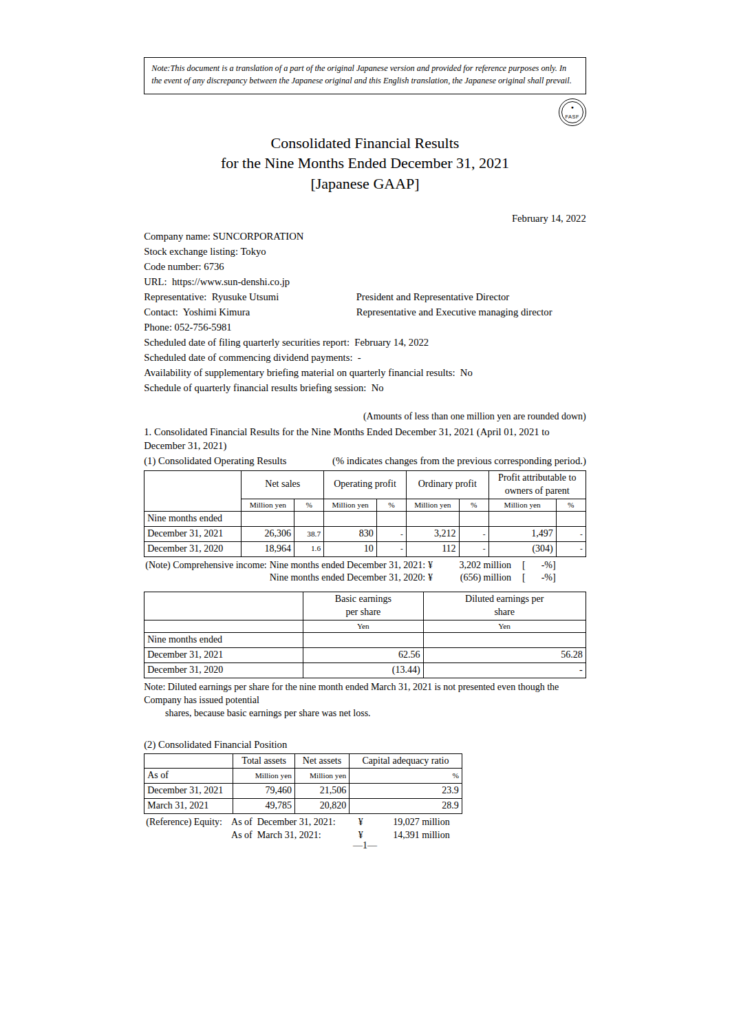Note:This document is a translation of a part of the original Japanese version and provided for reference purposes only. In the event of any discrepancy between the Japanese original and this English translation, the Japanese original shall prevail.
●FASF
Consolidated Financial Results
for the Nine Months Ended December 31, 2021
[Japanese GAAP]
February 14, 2022
Company name: SUNCORPORATION
Stock exchange listing: Tokyo
Code number: 6736
URL: https://www.sun-denshi.co.jp
Representative: Ryusuke Utsumi President and Representative Director
Contact: Yoshimi Kimura Representative and Executive managing director
Phone: 052-756-5981
Scheduled date of filing quarterly securities report: February 14, 2022
Scheduled date of commencing dividend payments: -
Availability of supplementary briefing material on quarterly financial results: No
Schedule of quarterly financial results briefing session: No
(Amounts of less than one million yen are rounded down)
1. Consolidated Financial Results for the Nine Months Ended December 31, 2021 (April 01, 2021 to December 31, 2021)
(1) Consolidated Operating Results (% indicates changes from the previous corresponding period.)
| | Net sales | Operating profit | Ordinary profit | Profit attributable to owners of parent |
| --- | --- | --- | --- | --- |
| Million yen | % | Million yen | % | Million yen | % | Million yen | % |
| Nine months ended | | | | | | | | |
| December 31, 2021 | 26,306 | 38.7 | 830 | - | 3,212 | - | 1,497 | - |
| December 31, 2020 | 18,964 | 1.6 | 10 | - | 112 | - | (304) | - |
| (Note) Comprehensive income: | Nine months ended December 31, 2021: | ¥ | 3,202 million | [ | -%] |
| | Nine months ended December 31, 2020: | ¥ | (656) million | [ | -%] |
| | Basic earnings per share | Diluted earnings per share |
| --- | --- | --- |
| | Yen | Yen |
| Nine months ended | | |
| December 31, 2021 | 62.56 | 56.28 |
| December 31, 2020 | (13.44) | - |
Note: Diluted earnings per share for the nine month ended March 31, 2021 is not presented even though the Company has issued potential shares, because basic earnings per share was net loss.
(2) Consolidated Financial Position
| | Total assets | Net assets | Capital adequacy ratio |
| --- | --- | --- | --- |
| As of | Million yen | Million yen | % |
| December 31, 2021 | 79,460 | 21,506 | 23.9 |
| March 31, 2021 | 49,785 | 20,820 | 28.9 |
| (Reference) Equity: | As of December 31, 2021: | ¥ | 19,027 million |
| | As of March 31, 2021: | ¥ | 14,391 million |
—1—